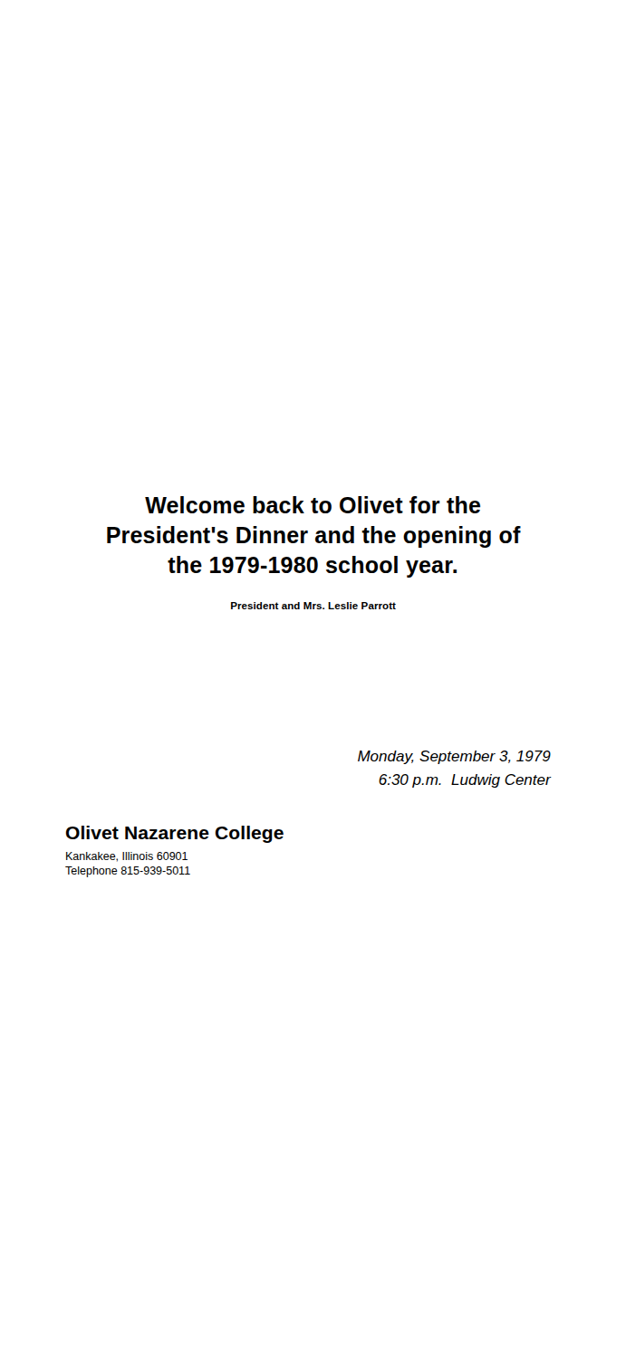Welcome back to Olivet for the President's Dinner and the opening of the 1979-1980 school year.
President and Mrs. Leslie Parrott
Monday, September 3, 1979
6:30 p.m. Ludwig Center
Olivet Nazarene College
Kankakee, Illinois 60901
Telephone 815-939-5011